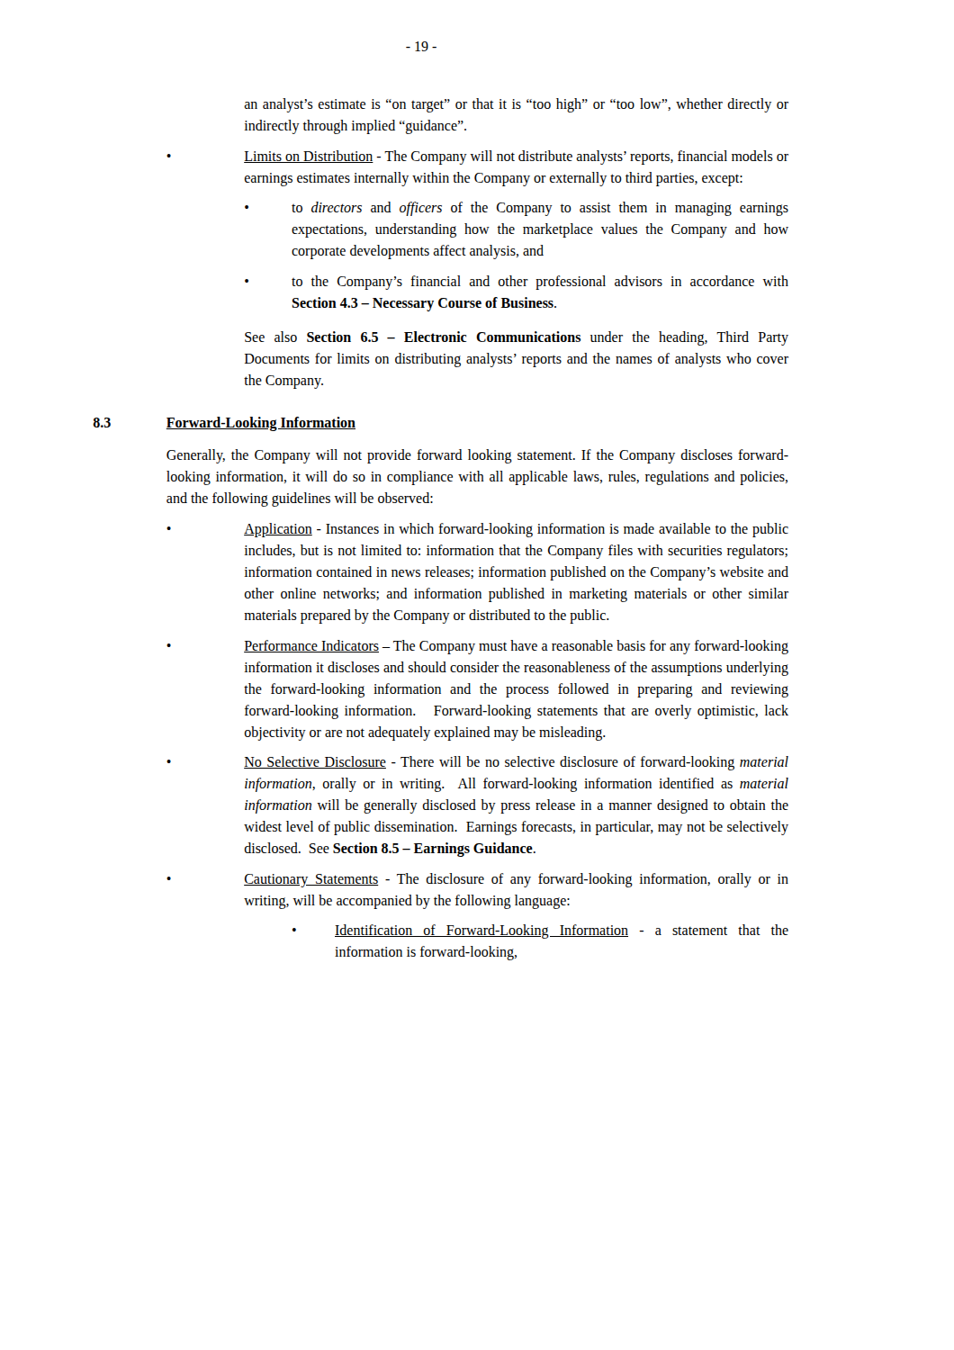- 19 -
an analyst’s estimate is “on target” or that it is “too high” or “too low”, whether directly or indirectly through implied “guidance”.
• Limits on Distribution - The Company will not distribute analysts’ reports, financial models or earnings estimates internally within the Company or externally to third parties, except:
• to directors and officers of the Company to assist them in managing earnings expectations, understanding how the marketplace values the Company and how corporate developments affect analysis, and
• to the Company’s financial and other professional advisors in accordance with Section 4.3 – Necessary Course of Business.
See also Section 6.5 – Electronic Communications under the heading, Third Party Documents for limits on distributing analysts’ reports and the names of analysts who cover the Company.
8.3 Forward-Looking Information
Generally, the Company will not provide forward looking statement. If the Company discloses forward-looking information, it will do so in compliance with all applicable laws, rules, regulations and policies, and the following guidelines will be observed:
• Application - Instances in which forward-looking information is made available to the public includes, but is not limited to: information that the Company files with securities regulators; information contained in news releases; information published on the Company’s website and other online networks; and information published in marketing materials or other similar materials prepared by the Company or distributed to the public.
• Performance Indicators – The Company must have a reasonable basis for any forward-looking information it discloses and should consider the reasonableness of the assumptions underlying the forward-looking information and the process followed in preparing and reviewing forward-looking information. Forward-looking statements that are overly optimistic, lack objectivity or are not adequately explained may be misleading.
• No Selective Disclosure - There will be no selective disclosure of forward-looking material information, orally or in writing. All forward-looking information identified as material information will be generally disclosed by press release in a manner designed to obtain the widest level of public dissemination. Earnings forecasts, in particular, may not be selectively disclosed. See Section 8.5 – Earnings Guidance.
• Cautionary Statements - The disclosure of any forward-looking information, orally or in writing, will be accompanied by the following language:
• Identification of Forward-Looking Information - a statement that the information is forward-looking,